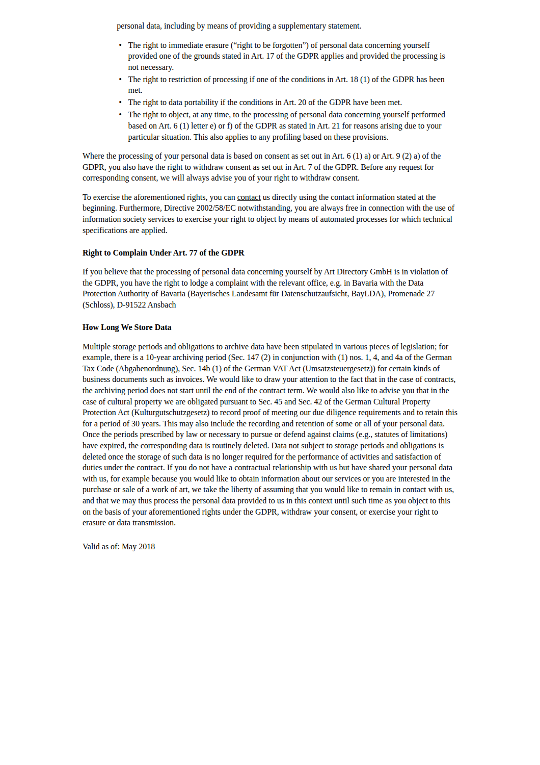personal data, including by means of providing a supplementary statement.
The right to immediate erasure (“right to be forgotten”) of personal data concerning yourself provided one of the grounds stated in Art. 17 of the GDPR applies and provided the processing is not necessary.
The right to restriction of processing if one of the conditions in Art. 18 (1) of the GDPR has been met.
The right to data portability if the conditions in Art. 20 of the GDPR have been met.
The right to object, at any time, to the processing of personal data concerning yourself performed based on Art. 6 (1) letter e) or f) of the GDPR as stated in Art. 21 for reasons arising due to your particular situation. This also applies to any profiling based on these provisions.
Where the processing of your personal data is based on consent as set out in Art. 6 (1) a) or Art. 9 (2) a) of the GDPR, you also have the right to withdraw consent as set out in Art. 7 of the GDPR. Before any request for corresponding consent, we will always advise you of your right to withdraw consent.
To exercise the aforementioned rights, you can contact us directly using the contact information stated at the beginning. Furthermore, Directive 2002/58/EC notwithstanding, you are always free in connection with the use of information society services to exercise your right to object by means of automated processes for which technical specifications are applied.
Right to Complain Under Art. 77 of the GDPR
If you believe that the processing of personal data concerning yourself by Art Directory GmbH is in violation of the GDPR, you have the right to lodge a complaint with the relevant office, e.g. in Bavaria with the Data Protection Authority of Bavaria (Bayerisches Landesamt für Datenschutzaufsicht, BayLDA), Promenade 27 (Schloss), D-91522 Ansbach
How Long We Store Data
Multiple storage periods and obligations to archive data have been stipulated in various pieces of legislation; for example, there is a 10-year archiving period (Sec. 147 (2) in conjunction with (1) nos. 1, 4, and 4a of the German Tax Code (Abgabenordnung), Sec. 14b (1) of the German VAT Act (Umsatzsteuergesetz)) for certain kinds of business documents such as invoices. We would like to draw your attention to the fact that in the case of contracts, the archiving period does not start until the end of the contract term. We would also like to advise you that in the case of cultural property we are obligated pursuant to Sec. 45 and Sec. 42 of the German Cultural Property Protection Act (Kulturgutschutzgesetz) to record proof of meeting our due diligence requirements and to retain this for a period of 30 years. This may also include the recording and retention of some or all of your personal data. Once the periods prescribed by law or necessary to pursue or defend against claims (e.g., statutes of limitations) have expired, the corresponding data is routinely deleted. Data not subject to storage periods and obligations is deleted once the storage of such data is no longer required for the performance of activities and satisfaction of duties under the contract. If you do not have a contractual relationship with us but have shared your personal data with us, for example because you would like to obtain information about our services or you are interested in the purchase or sale of a work of art, we take the liberty of assuming that you would like to remain in contact with us, and that we may thus process the personal data provided to us in this context until such time as you object to this on the basis of your aforementioned rights under the GDPR, withdraw your consent, or exercise your right to erasure or data transmission.
Valid as of: May 2018